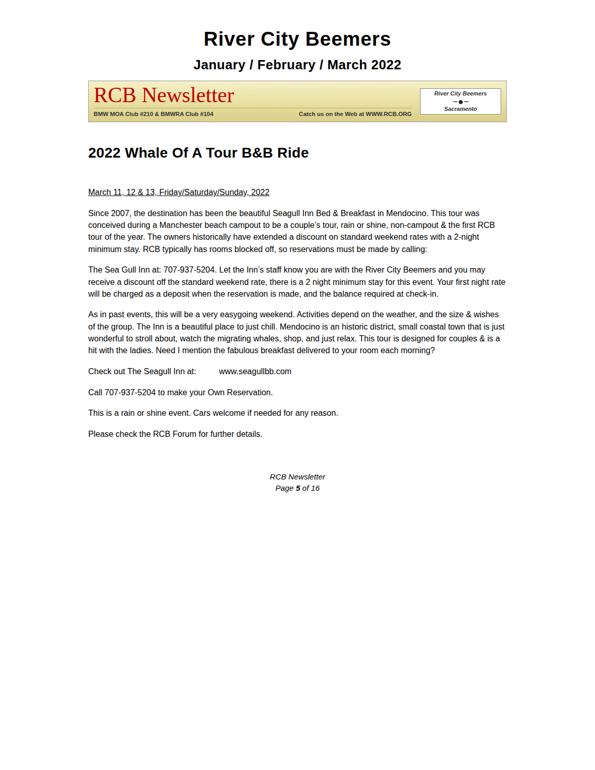River City Beemers
January / February / March 2022
RCB Newsletter
BMW MOA Club #210 & BMWRA Club #104 Catch us on the Web at WWW.RCB.ORG
River City Beemers
~●~
Sacramento
2022 Whale Of A Tour B&B Ride
March 11, 12 & 13, Friday/Saturday/Sunday, 2022
Since 2007, the destination has been the beautiful Seagull Inn Bed & Breakfast in Mendocino. This tour was conceived during a Manchester beach campout to be a couple’s tour, rain or shine, non-campout & the first RCB tour of the year. The owners historically have extended a discount on standard weekend rates with a 2-night minimum stay. RCB typically has rooms blocked off, so reservations must be made by calling:
The Sea Gull Inn at: 707-937-5204. Let the Inn’s staff know you are with the River City Beemers and you may receive a discount off the standard weekend rate, there is a 2 night minimum stay for this event. Your first night rate will be charged as a deposit when the reservation is made, and the balance required at check-in.
As in past events, this will be a very easygoing weekend. Activities depend on the weather, and the size & wishes of the group. The Inn is a beautiful place to just chill. Mendocino is an historic district, small coastal town that is just wonderful to stroll about, watch the migrating whales, shop, and just relax. This tour is designed for couples & is a hit with the ladies. Need I mention the fabulous breakfast delivered to your room each morning?
Check out The Seagull Inn at: www.seagullbb.com
Call 707-937-5204 to make your Own Reservation.
This is a rain or shine event. Cars welcome if needed for any reason.
Please check the RCB Forum for further details.
RCB Newsletter
Page 5 of 16